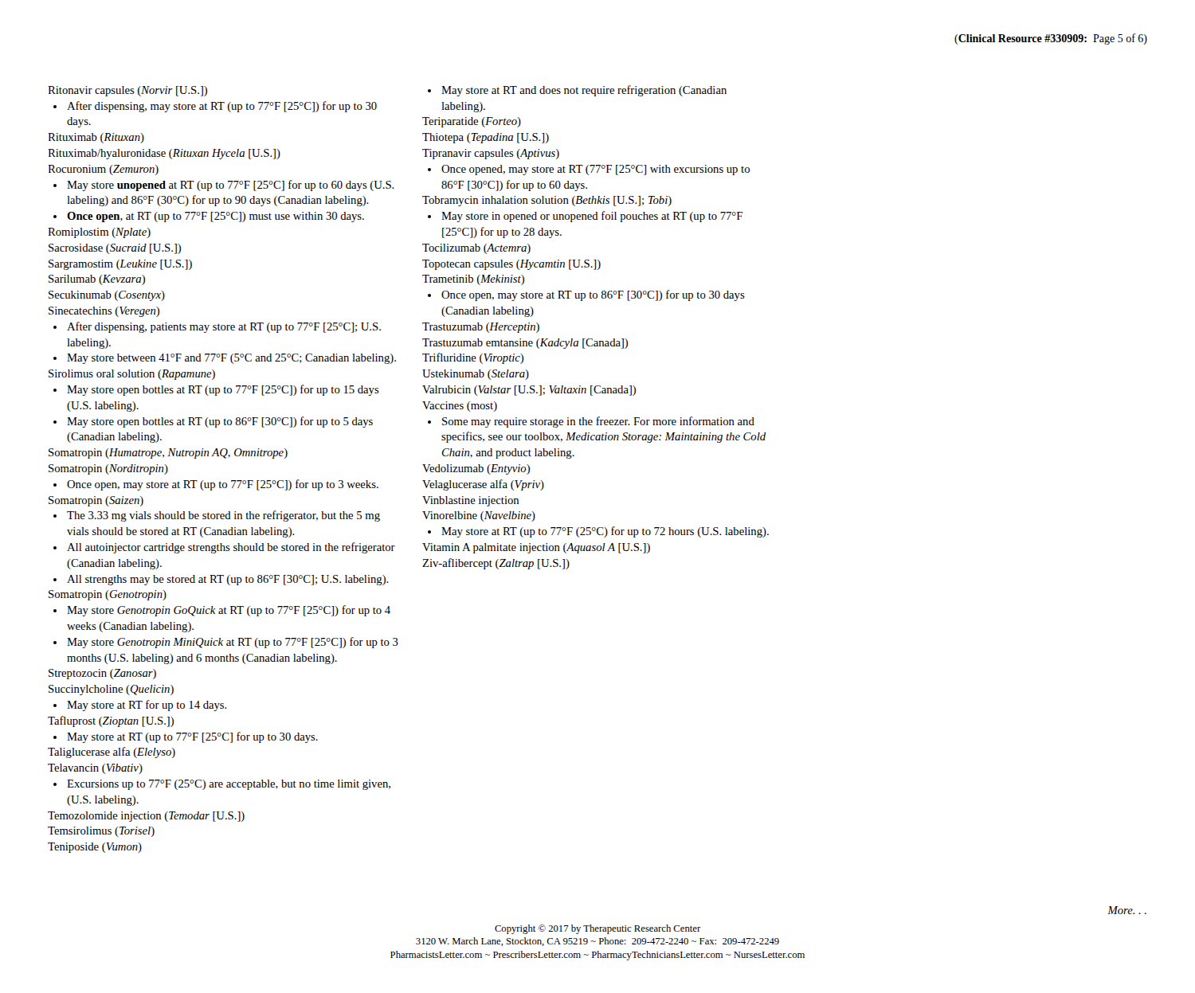(Clinical Resource #330909: Page 5 of 6)
Ritonavir capsules (Norvir [U.S.])
After dispensing, may store at RT (up to 77°F [25°C]) for up to 30 days.
Rituximab (Rituxan)
Rituximab/hyaluronidase (Rituxan Hycela [U.S.])
Rocuronium (Zemuron)
May store unopened at RT (up to 77°F [25°C] for up to 60 days (U.S. labeling) and 86°F (30°C) for up to 90 days (Canadian labeling).
Once open, at RT (up to 77°F [25°C]) must use within 30 days.
Romiplostim (Nplate)
Sacrosidase (Sucraid [U.S.])
Sargramostim (Leukine [U.S.])
Sarilumab (Kevzara)
Secukinumab (Cosentyx)
Sinecatechins (Veregen)
After dispensing, patients may store at RT (up to 77°F [25°C]; U.S. labeling).
May store between 41°F and 77°F (5°C and 25°C; Canadian labeling).
Sirolimus oral solution (Rapamune)
May store open bottles at RT (up to 77°F [25°C]) for up to 15 days (U.S. labeling).
May store open bottles at RT (up to 86°F [30°C]) for up to 5 days (Canadian labeling).
Somatropin (Humatrope, Nutropin AQ, Omnitrope)
Somatropin (Norditropin)
Once open, may store at RT (up to 77°F [25°C]) for up to 3 weeks.
Somatropin (Saizen)
The 3.33 mg vials should be stored in the refrigerator, but the 5 mg vials should be stored at RT (Canadian labeling).
All autoinjector cartridge strengths should be stored in the refrigerator (Canadian labeling).
All strengths may be stored at RT (up to 86°F [30°C]; U.S. labeling).
Somatropin (Genotropin)
May store Genotropin GoQuick at RT (up to 77°F [25°C]) for up to 4 weeks (Canadian labeling).
May store Genotropin MiniQuick at RT (up to 77°F [25°C]) for up to 3 months (U.S. labeling) and 6 months (Canadian labeling).
Streptozocin (Zanosar)
Succinylcholine (Quelicin)
May store at RT for up to 14 days.
Tafluprost (Zioptan [U.S.])
May store at RT (up to 77°F [25°C] for up to 30 days.
Taliglucerase alfa (Elelyso)
Telavancin (Vibativ)
Excursions up to 77°F (25°C) are acceptable, but no time limit given, (U.S. labeling).
Temozolomide injection (Temodar [U.S.])
Temsirolimus (Torisel)
Teniposide (Vumon)
May store at RT and does not require refrigeration (Canadian labeling).
Teriparatide (Forteo)
Thiotepa (Tepadina [U.S.])
Tipranavir capsules (Aptivus)
Once opened, may store at RT (77°F [25°C] with excursions up to 86°F [30°C]) for up to 60 days.
Tobramycin inhalation solution (Bethkis [U.S.]; Tobi)
May store in opened or unopened foil pouches at RT (up to 77°F [25°C]) for up to 28 days.
Tocilizumab (Actemra)
Topotecan capsules (Hycamtin [U.S.])
Trametinib (Mekinist)
Once open, may store at RT up to 86°F [30°C]) for up to 30 days (Canadian labeling)
Trastuzumab (Herceptin)
Trastuzumab emtansine (Kadcyla [Canada])
Trifluridine (Viroptic)
Ustekinumab (Stelara)
Valrubicin (Valstar [U.S.]; Valtaxin [Canada])
Vaccines (most)
Some may require storage in the freezer. For more information and specifics, see our toolbox, Medication Storage: Maintaining the Cold Chain, and product labeling.
Vedolizumab (Entyvio)
Velaglucerase alfa (Vpriv)
Vinblastine injection
Vinorelbine (Navelbine)
May store at RT (up to 77°F (25°C) for up to 72 hours (U.S. labeling).
Vitamin A palmitate injection (Aquasol A [U.S.])
Ziv-aflibercept (Zaltrap [U.S.])
More. . .
Copyright © 2017 by Therapeutic Research Center
3120 W. March Lane, Stockton, CA 95219 ~ Phone: 209-472-2240 ~ Fax: 209-472-2249
PharmacistsLetter.com ~ PrescribersLetter.com ~ PharmacyTechniciansLetter.com ~ NursesLetter.com